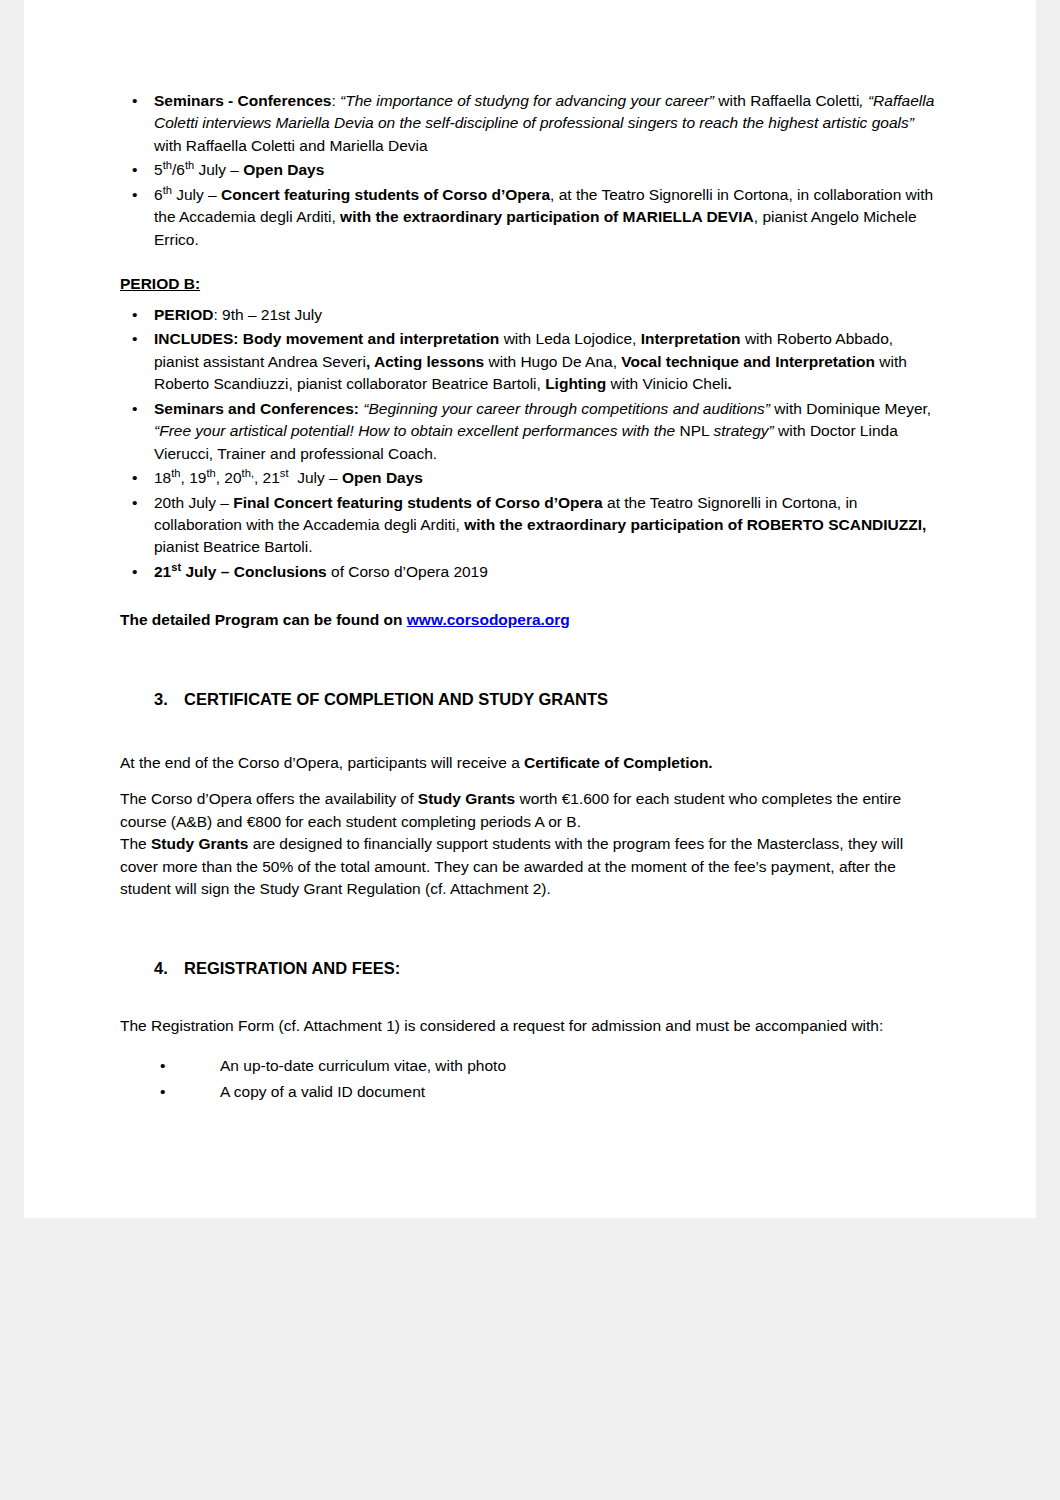Seminars - Conferences: “The importance of studyng for advancing your career” with Raffaella Coletti, “Raffaella Coletti interviews Mariella Devia on the self-discipline of professional singers to reach the highest artistic goals” with Raffaella Coletti and Mariella Devia
5th/6th July – Open Days
6th July – Concert featuring students of Corso d’Opera, at the Teatro Signorelli in Cortona, in collaboration with the Accademia degli Arditi, with the extraordinary participation of MARIELLA DEVIA, pianist Angelo Michele Errico.
PERIOD B:
PERIOD: 9th – 21st July
INCLUDES: Body movement and interpretation with Leda Lojodice, Interpretation with Roberto Abbado, pianist assistant Andrea Severi, Acting lessons with Hugo De Ana, Vocal technique and Interpretation with Roberto Scandiuzzi, pianist collaborator Beatrice Bartoli, Lighting with Vinicio Cheli.
Seminars and Conferences: “Beginning your career through competitions and auditions” with Dominique Meyer, “Free your artistical potential! How to obtain excellent performances with the NPL strategy” with Doctor Linda Vierucci, Trainer and professional Coach.
18th, 19th, 20th,, 21st July – Open Days
20th July – Final Concert featuring students of Corso d’Opera at the Teatro Signorelli in Cortona, in collaboration with the Accademia degli Arditi, with the extraordinary participation of ROBERTO SCANDIUZZI, pianist Beatrice Bartoli.
21st July – Conclusions of Corso d’Opera 2019
The detailed Program can be found on www.corsodopera.org
3. CERTIFICATE OF COMPLETION AND STUDY GRANTS
At the end of the Corso d’Opera, participants will receive a Certificate of Completion.
The Corso d’Opera offers the availability of Study Grants worth €1.600 for each student who completes the entire course (A&B) and €800 for each student completing periods A or B.
The Study Grants are designed to financially support students with the program fees for the Masterclass, they will cover more than the 50% of the total amount. They can be awarded at the moment of the fee’s payment, after the student will sign the Study Grant Regulation (cf. Attachment 2).
4. REGISTRATION AND FEES:
The Registration Form (cf. Attachment 1) is considered a request for admission and must be accompanied with:
An up-to-date curriculum vitae, with photo
A copy of a valid ID document